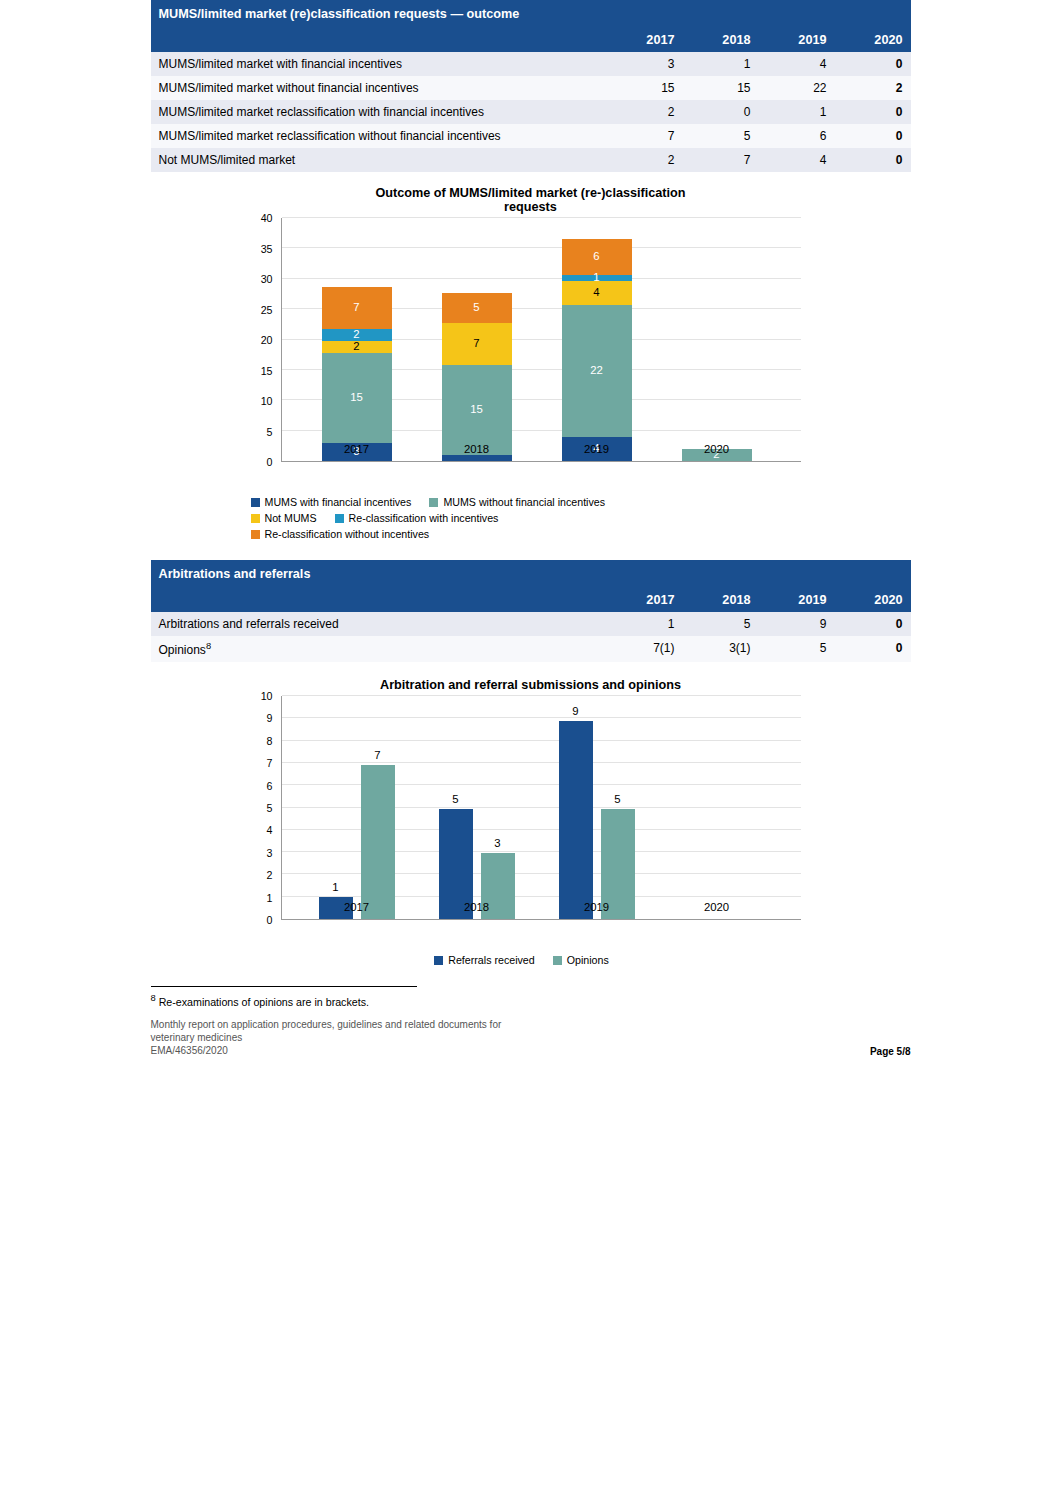MUMS/limited market (re)classification requests — outcome
| | 2017 | 2018 | 2019 | 2020 |
| --- | --- | --- | --- | --- |
| MUMS/limited market with financial incentives | 3 | 1 | 4 | 0 |
| MUMS/limited market without financial incentives | 15 | 15 | 22 | 2 |
| MUMS/limited market reclassification with financial incentives | 2 | 0 | 1 | 0 |
| MUMS/limited market reclassification without financial incentives | 7 | 5 | 6 | 0 |
| Not MUMS/limited market | 2 | 7 | 4 | 0 |
Outcome of MUMS/limited market (re-)classification
requests
0 5 10 15 20 25 30 35 40
7
2
2
15
3
5
7
15
6
1
4
22
4
2
2017
2018
2019
2020
MUMS with financial incentives
MUMS without financial incentives
Not MUMS
Re-classification with incentives
Re-classification without incentives
Arbitrations and referrals
| | 2017 | 2018 | 2019 | 2020 |
| --- | --- | --- | --- | --- |
| Arbitrations and referrals received | 1 | 5 | 9 | 0 |
| Opinions 8 | 7(1) | 3(1) | 5 | 0 |
Arbitration and referral submissions and opinions
0 1 2 3 4 5 6 7 8 9 10
1
7
5
3
9
5
2017
2018
2019
2020
Referrals received
Opinions
8 Re-examinations of opinions are in brackets.
Monthly report on application procedures, guidelines and related documents for
veterinary medicines
EMA/46356/2020
Page 5/8